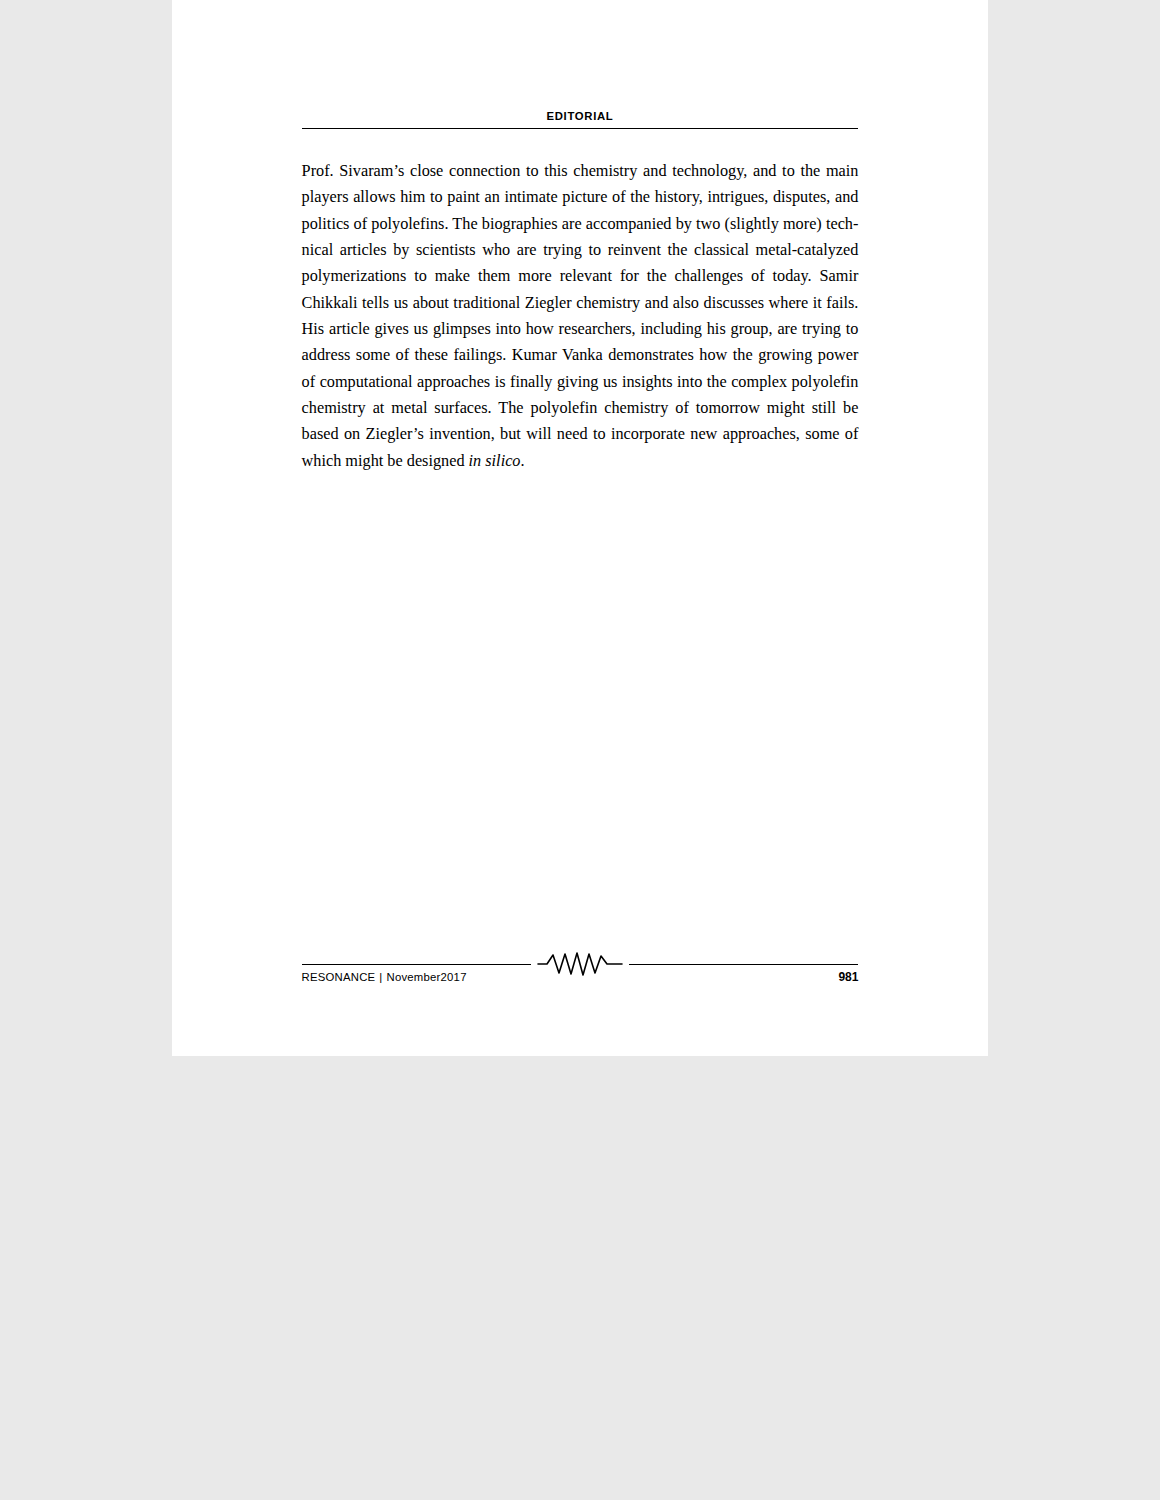EDITORIAL
Prof. Sivaram’s close connection to this chemistry and technology, and to the main players allows him to paint an intimate picture of the history, intrigues, disputes, and politics of polyolefins. The biographies are accompanied by two (slightly more) technical articles by scientists who are trying to reinvent the classical metal-catalyzed polymerizations to make them more relevant for the challenges of today. Samir Chikkali tells us about traditional Ziegler chemistry and also discusses where it fails. His article gives us glimpses into how researchers, including his group, are trying to address some of these failings. Kumar Vanka demonstrates how the growing power of computational approaches is finally giving us insights into the complex polyolefin chemistry at metal surfaces. The polyolefin chemistry of tomorrow might still be based on Ziegler’s invention, but will need to incorporate new approaches, some of which might be designed in silico.
RESONANCE|November2017
981